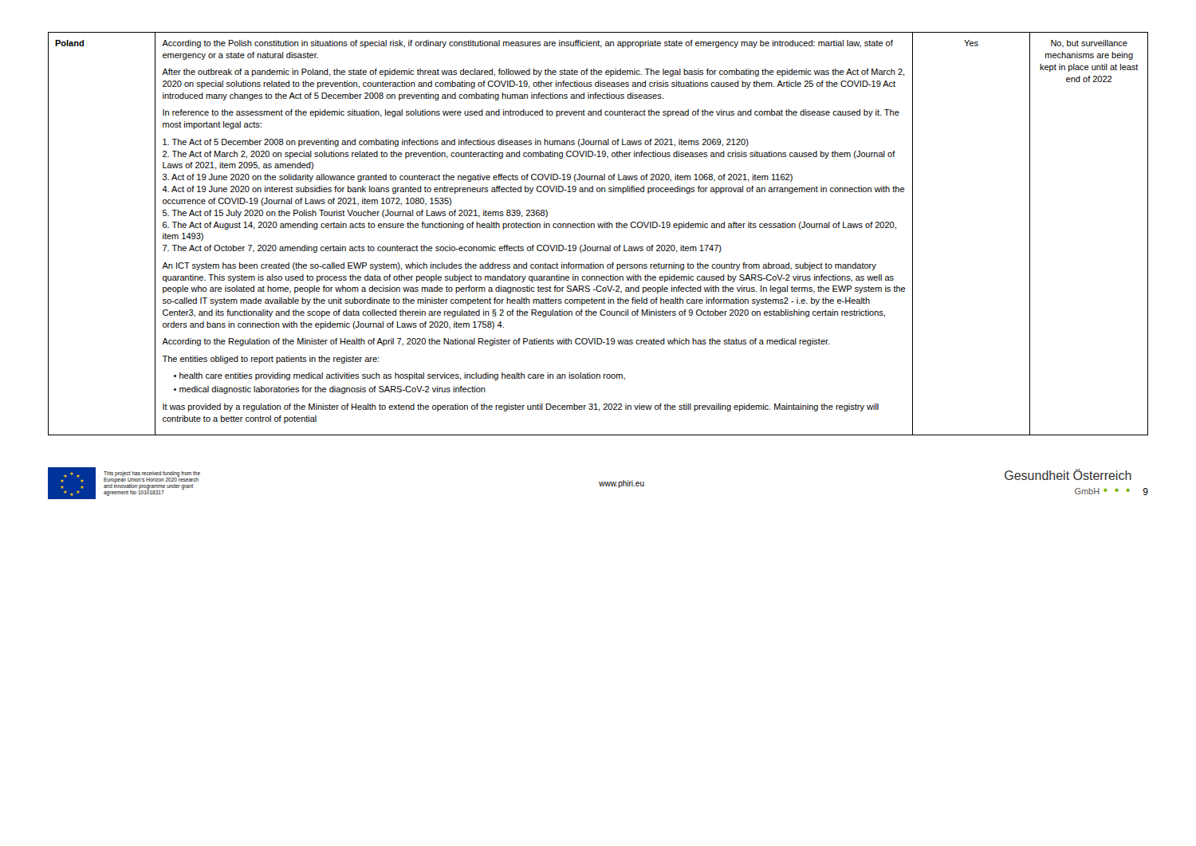| Poland | According to the Polish constitution in situations of special risk, if ordinary constitutional measures are insufficient, an appropriate state of emergency may be introduced: martial law, state of emergency or a state of natural disaster. After the outbreak of a pandemic in Poland, the state of epidemic threat was declared, followed by the state of the epidemic. The legal basis for combating the epidemic was the Act of March 2, 2020 on special solutions related to the prevention, counteraction and combating of COVID-19, other infectious diseases and crisis situations caused by them. Article 25 of the COVID-19 Act introduced many changes to the Act of 5 December 2008 on preventing and combating human infections and infectious diseases. In reference to the assessment of the epidemic situation, legal solutions were used and introduced to prevent and counteract the spread of the virus and combat the disease caused by it. The most important legal acts: 1. The Act of 5 December 2008 on preventing and combating infections and infectious diseases in humans (Journal of Laws of 2021, items 2069, 2120) 2. The Act of March 2, 2020 on special solutions related to the prevention, counteracting and combating COVID-19, other infectious diseases and crisis situations caused by them (Journal of Laws of 2021, item 2095, as amended) 3. Act of 19 June 2020 on the solidarity allowance granted to counteract the negative effects of COVID-19 (Journal of Laws of 2020, item 1068, of 2021, item 1162) 4. Act of 19 June 2020 on interest subsidies for bank loans granted to entrepreneurs affected by COVID-19 and on simplified proceedings for approval of an arrangement in connection with the occurrence of COVID-19 (Journal of Laws of 2021, item 1072, 1080, 1535) 5. The Act of 15 July 2020 on the Polish Tourist Voucher (Journal of Laws of 2021, items 839, 2368) 6. The Act of August 14, 2020 amending certain acts to ensure the functioning of health protection in connection with the COVID-19 epidemic and after its cessation (Journal of Laws of 2020, item 1493) 7. The Act of October 7, 2020 amending certain acts to counteract the socio-economic effects of COVID-19 (Journal of Laws of 2020, item 1747) An ICT system has been created (the so-called EWP system), which includes the address and contact information of persons returning to the country from abroad, subject to mandatory quarantine. This system is also used to process the data of other people subject to mandatory quarantine in connection with the epidemic caused by SARS-CoV-2 virus infections, as well as people who are isolated at home, people for whom a decision was made to perform a diagnostic test for SARS -CoV-2, and people infected with the virus. In legal terms, the EWP system is the so-called IT system made available by the unit subordinate to the minister competent for health matters competent in the field of health care information systems2 - i.e. by the e-Health Center3, and its functionality and the scope of data collected therein are regulated in § 2 of the Regulation of the Council of Ministers of 9 October 2020 on establishing certain restrictions, orders and bans in connection with the epidemic (Journal of Laws of 2020, item 1758) 4. According to the Regulation of the Minister of Health of April 7, 2020 the National Register of Patients with COVID-19 was created which has the status of a medical register. The entities obliged to report patients in the register are: health care entities providing medical activities such as hospital services, including health care in an isolation room, medical diagnostic laboratories for the diagnosis of SARS-CoV-2 virus infection It was provided by a regulation of the Minister of Health to extend the operation of the register until December 31, 2022 in view of the still prevailing epidemic. Maintaining the registry will contribute to a better control of potential | Yes | No, but surveillance mechanisms are being kept in place until at least end of 2022 |
★ ★ ★ ★ ★ ★ ★ ★ ★ ★
This project has received funding from the European Union's Horizon 2020 research and innovation programme under grant agreement No 101018317
www.phiri.eu
Gesundheit Österreich
GmbH • • •
9